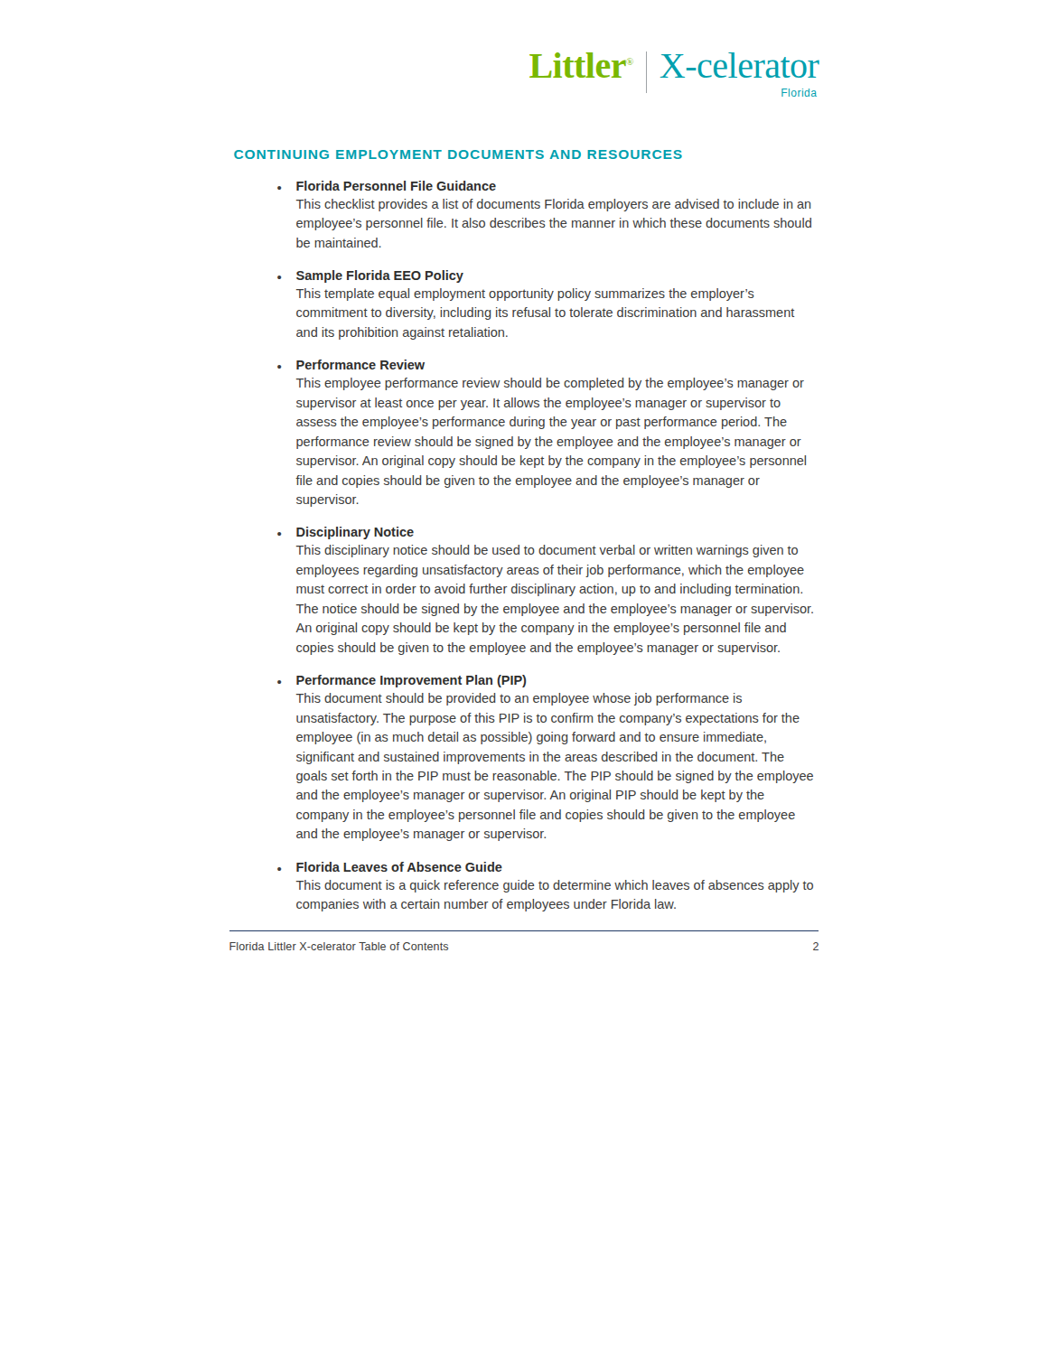Littler® X-celerator Florida
Continuing Employment Documents and Resources
Florida Personnel File Guidance
This checklist provides a list of documents Florida employers are advised to include in an employee’s personnel file. It also describes the manner in which these documents should be maintained.
Sample Florida EEO Policy
This template equal employment opportunity policy summarizes the employer’s commitment to diversity, including its refusal to tolerate discrimination and harassment and its prohibition against retaliation.
Performance Review
This employee performance review should be completed by the employee’s manager or supervisor at least once per year. It allows the employee’s manager or supervisor to assess the employee’s performance during the year or past performance period. The performance review should be signed by the employee and the employee’s manager or supervisor. An original copy should be kept by the company in the employee’s personnel file and copies should be given to the employee and the employee’s manager or supervisor.
Disciplinary Notice
This disciplinary notice should be used to document verbal or written warnings given to employees regarding unsatisfactory areas of their job performance, which the employee must correct in order to avoid further disciplinary action, up to and including termination. The notice should be signed by the employee and the employee’s manager or supervisor. An original copy should be kept by the company in the employee’s personnel file and copies should be given to the employee and the employee’s manager or supervisor.
Performance Improvement Plan (PIP)
This document should be provided to an employee whose job performance is unsatisfactory. The purpose of this PIP is to confirm the company’s expectations for the employee (in as much detail as possible) going forward and to ensure immediate, significant and sustained improvements in the areas described in the document. The goals set forth in the PIP must be reasonable. The PIP should be signed by the employee and the employee’s manager or supervisor. An original PIP should be kept by the company in the employee’s personnel file and copies should be given to the employee and the employee’s manager or supervisor.
Florida Leaves of Absence Guide
This document is a quick reference guide to determine which leaves of absences apply to companies with a certain number of employees under Florida law.
Florida Littler X-celerator Table of Contents 2